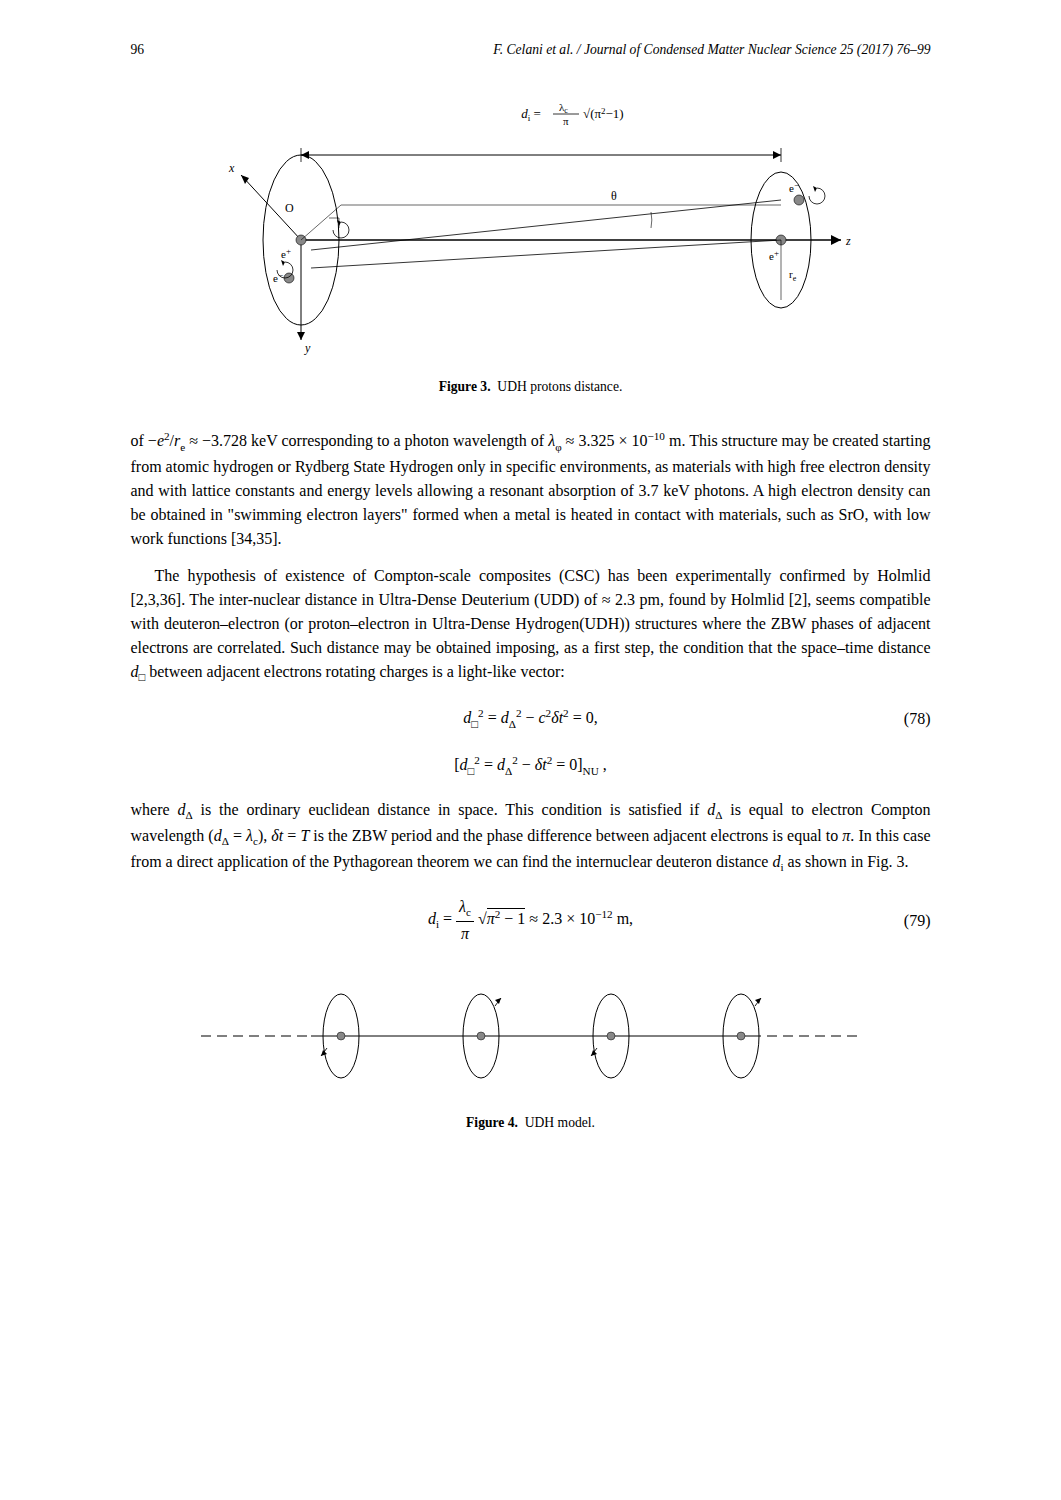96 F. Celani et al. / Journal of Condensed Matter Nuclear Science 25 (2017) 76–99
di = λc π √(π2−1) x y z O e− e+ e+ e− re θ
Figure 3. UDH protons distance.
of −e2/re ≈ −3.728 keV corresponding to a photon wavelength of λφ ≈ 3.325 × 10−10 m. This structure may be created starting from atomic hydrogen or Rydberg State Hydrogen only in specific environments, as materials with high free electron density and with lattice constants and energy levels allowing a resonant absorption of 3.7 keV photons. A high electron density can be obtained in "swimming electron layers" formed when a metal is heated in contact with materials, such as SrO, with low work functions [34,35].
The hypothesis of existence of Compton-scale composites (CSC) has been experimentally confirmed by Holmlid [2,3,36]. The inter-nuclear distance in Ultra-Dense Deuterium (UDD) of ≈ 2.3 pm, found by Holmlid [2], seems compatible with deuteron–electron (or proton–electron in Ultra-Dense Hydrogen(UDH)) structures where the ZBW phases of adjacent electrons are correlated. Such distance may be obtained imposing, as a first step, the condition that the space–time distance d□ between adjacent electrons rotating charges is a light-like vector:
d□2 = dΔ2 − c2δt2 = 0, (78)
[d□2 = dΔ2 − δt2 = 0]NU ,
where dΔ is the ordinary euclidean distance in space. This condition is satisfied if dΔ is equal to electron Compton wavelength (dΔ = λc), δt = T is the ZBW period and the phase difference between adjacent electrons is equal to π. In this case from a direct application of the Pythagorean theorem we can find the internuclear deuteron distance di as shown in Fig. 3.
di = λc π √π2 − 1 ≈ 2.3 × 10−12 m, (79)
Figure 4. UDH model.